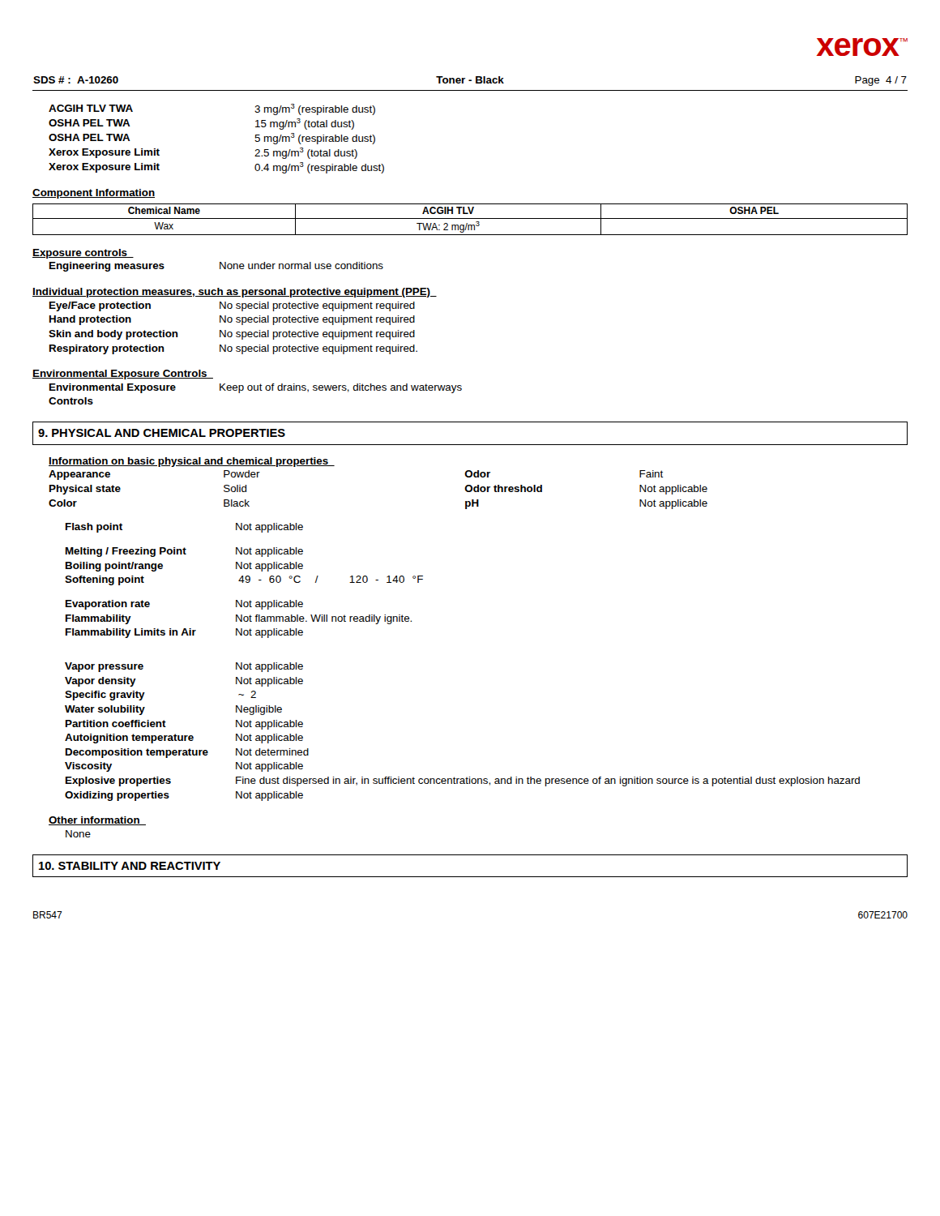xerox™
| SDS # : A-10260 | Toner - Black | Page 4 / 7 |
| ACGIH TLV TWA | 3 mg/m 3 (respirable dust) |
| OSHA PEL TWA | 15 mg/m 3 (total dust) |
| OSHA PEL TWA | 5 mg/m 3 (respirable dust) |
| Xerox Exposure Limit | 2.5 mg/m 3 (total dust) |
| Xerox Exposure Limit | 0.4 mg/m 3 (respirable dust) |
Component Information
| Chemical Name | ACGIH TLV | OSHA PEL |
| --- | --- | --- |
| Wax | TWA: 2 mg/m 3 | |
Exposure controls
| Engineering measures | None under normal use conditions |
Individual protection measures, such as personal protective equipment (PPE)
| Eye/Face protection | No special protective equipment required |
| Hand protection | No special protective equipment required |
| Skin and body protection | No special protective equipment required |
| Respiratory protection | No special protective equipment required. |
Environmental Exposure Controls
| Environmental Exposure Controls | Keep out of drains, sewers, ditches and waterways |
9. PHYSICAL AND CHEMICAL PROPERTIES
Information on basic physical and chemical properties
| Appearance | Powder | Odor | Faint |
| Physical state | Solid | Odor threshold | Not applicable |
| Color | Black | pH | Not applicable |
| Flash point | Not applicable |
| Melting / Freezing Point | Not applicable |
| Boiling point/range | Not applicable |
| Softening point | 49 - 60 °C / 120 - 140 °F |
| Evaporation rate | Not applicable |
| Flammability | Not flammable. Will not readily ignite. |
| Flammability Limits in Air | Not applicable |
| Vapor pressure | Not applicable |
| Vapor density | Not applicable |
| Specific gravity | ~ 2 |
| Water solubility | Negligible |
| Partition coefficient | Not applicable |
| Autoignition temperature | Not applicable |
| Decomposition temperature | Not determined |
| Viscosity | Not applicable |
| Explosive properties | Fine dust dispersed in air, in sufficient concentrations, and in the presence of an ignition source is a potential dust explosion hazard |
| Oxidizing properties | Not applicable |
Other information
None
10. STABILITY AND REACTIVITY
BR547
607E21700